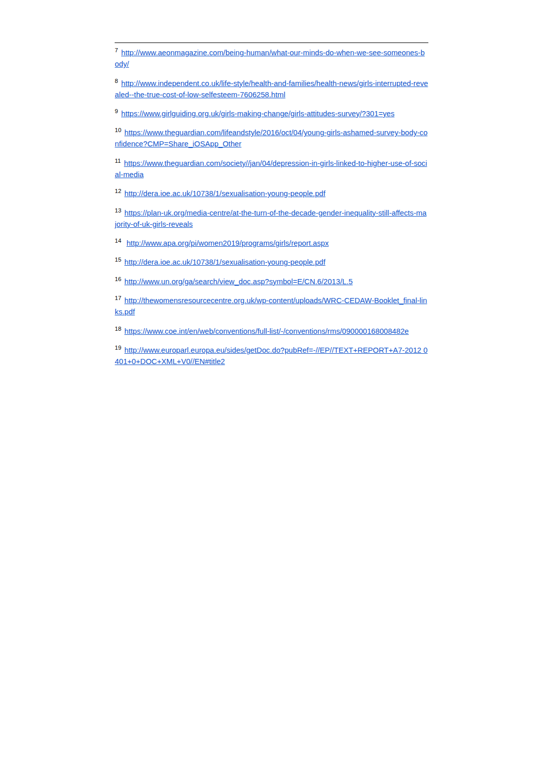7 http://www.aeonmagazine.com/being-human/what-our-minds-do-when-we-see-someones-body/
8 http://www.independent.co.uk/life-style/health-and-families/health-news/girls-interrupted-revealed--the-true-cost-of-low-selfesteem-7606258.html
9 https://www.girlguiding.org.uk/girls-making-change/girls-attitudes-survey/?301=yes
10 https://www.theguardian.com/lifeandstyle/2016/oct/04/young-girls-ashamed-survey-body-confidence?CMP=Share_iOSApp_Other
11 https://www.theguardian.com/society//jan/04/depression-in-girls-linked-to-higher-use-of-social-media
12 http://dera.ioe.ac.uk/10738/1/sexualisation-young-people.pdf
13 https://plan-uk.org/media-centre/at-the-turn-of-the-decade-gender-inequality-still-affects-majority-of-uk-girls-reveals
14 http://www.apa.org/pi/women2019/programs/girls/report.aspx
15 http://dera.ioe.ac.uk/10738/1/sexualisation-young-people.pdf
16 http://www.un.org/ga/search/view_doc.asp?symbol=E/CN.6/2013/L.5
17 http://thewomensresourcecentre.org.uk/wp-content/uploads/WRC-CEDAW-Booklet_final-links.pdf
18 https://www.coe.int/en/web/conventions/full-list/-/conventions/rms/090000168008482e
19 http://www.europarl.europa.eu/sides/getDoc.do?pubRef=-//EP//TEXT+REPORT+A7-2012 0401+0+DOC+XML+V0//EN#title2